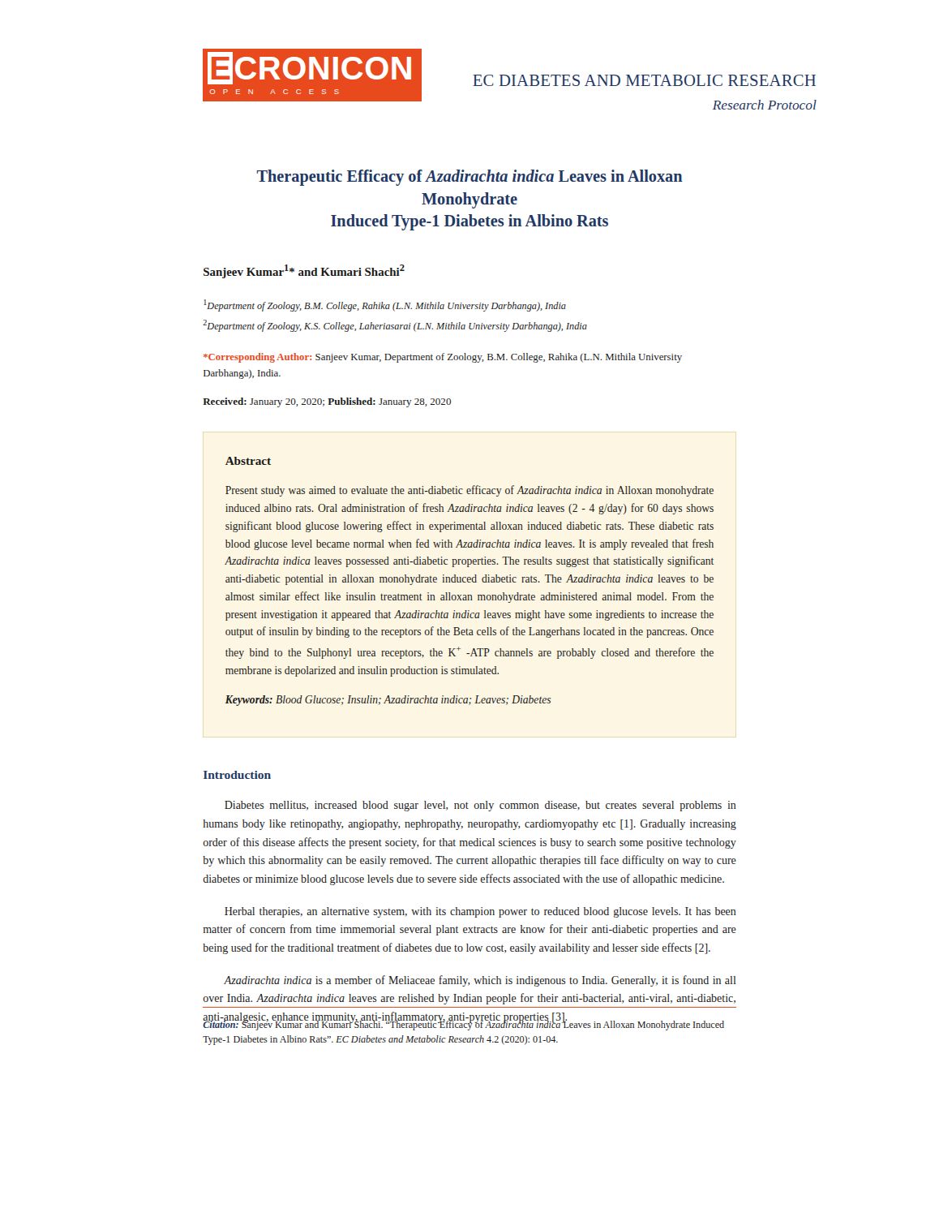ECRONICON
O P E N A C C E S S
EC DIABETES AND METABOLIC RESEARCH
Research Protocol
Therapeutic Efficacy of Azadirachta indica Leaves in Alloxan Monohydrate
Induced Type-1 Diabetes in Albino Rats
Sanjeev Kumar1* and Kumari Shachi2
1Department of Zoology, B.M. College, Rahika (L.N. Mithila University Darbhanga), India
2Department of Zoology, K.S. College, Laheriasarai (L.N. Mithila University Darbhanga), India
*Corresponding Author: Sanjeev Kumar, Department of Zoology, B.M. College, Rahika (L.N. Mithila University Darbhanga), India.
Received: January 20, 2020; Published: January 28, 2020
Abstract
Present study was aimed to evaluate the anti-diabetic efficacy of Azadirachta indica in Alloxan monohydrate induced albino rats. Oral administration of fresh Azadirachta indica leaves (2 - 4 g/day) for 60 days shows significant blood glucose lowering effect in experimental alloxan induced diabetic rats. These diabetic rats blood glucose level became normal when fed with Azadirachta indica leaves. It is amply revealed that fresh Azadirachta indica leaves possessed anti-diabetic properties. The results suggest that statistically significant anti-diabetic potential in alloxan monohydrate induced diabetic rats. The Azadirachta indica leaves to be almost similar effect like insulin treatment in alloxan monohydrate administered animal model. From the present investigation it appeared that Azadirachta indica leaves might have some ingredients to increase the output of insulin by binding to the receptors of the Beta cells of the Langerhans located in the pancreas. Once they bind to the Sulphonyl urea receptors, the K+ -ATP channels are probably closed and therefore the membrane is depolarized and insulin production is stimulated.
Keywords: Blood Glucose; Insulin; Azadirachta indica; Leaves; Diabetes
Introduction
Diabetes mellitus, increased blood sugar level, not only common disease, but creates several problems in humans body like retinopathy, angiopathy, nephropathy, neuropathy, cardiomyopathy etc [1]. Gradually increasing order of this disease affects the present society, for that medical sciences is busy to search some positive technology by which this abnormality can be easily removed. The current allopathic therapies till face difficulty on way to cure diabetes or minimize blood glucose levels due to severe side effects associated with the use of allopathic medicine.
Herbal therapies, an alternative system, with its champion power to reduced blood glucose levels. It has been matter of concern from time immemorial several plant extracts are know for their anti-diabetic properties and are being used for the traditional treatment of diabetes due to low cost, easily availability and lesser side effects [2].
Azadirachta indica is a member of Meliaceae family, which is indigenous to India. Generally, it is found in all over India. Azadirachta indica leaves are relished by Indian people for their anti-bacterial, anti-viral, anti-diabetic, anti-analgesic, enhance immunity, anti-inflammatory, anti-pyretic properties [3].
Citation: Sanjeev Kumar and Kumari Shachi. “Therapeutic Efficacy of Azadirachta indica Leaves in Alloxan Monohydrate Induced Type-1 Diabetes in Albino Rats”. EC Diabetes and Metabolic Research 4.2 (2020): 01-04.